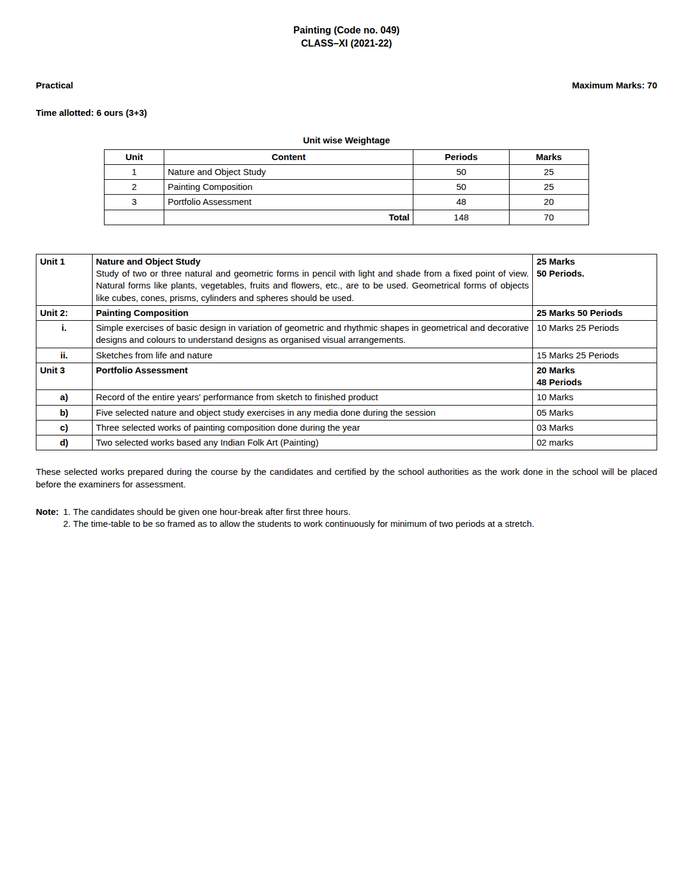Painting (Code no. 049)
CLASS–XI (2021-22)
Practical Maximum Marks: 70
Time allotted: 6 ours (3+3)
Unit wise Weightage
| Unit | Content | Periods | Marks |
| --- | --- | --- | --- |
| 1 | Nature and Object Study | 50 | 25 |
| 2 | Painting Composition | 50 | 25 |
| 3 | Portfolio Assessment | 48 | 20 |
| | Total | 148 | 70 |
| Unit 1 | Nature and Object Study Study of two or three natural and geometric forms in pencil with light and shade from a fixed point of view. Natural forms like plants, vegetables, fruits and flowers, etc., are to be used. Geometrical forms of objects like cubes, cones, prisms, cylinders and spheres should be used. | 25 Marks 50 Periods. |
| Unit 2: | Painting Composition | 25 Marks 50 Periods |
| i. | Simple exercises of basic design in variation of geometric and rhythmic shapes in geometrical and decorative designs and colours to understand designs as organised visual arrangements. | 10 Marks 25 Periods |
| ii. | Sketches from life and nature | 15 Marks 25 Periods |
| Unit 3 | Portfolio Assessment | 20 Marks 48 Periods |
| a) | Record of the entire years' performance from sketch to finished product | 10 Marks |
| b) | Five selected nature and object study exercises in any media done during the session | 05 Marks |
| c) | Three selected works of painting composition done during the year | 03 Marks |
| d) | Two selected works based any Indian Folk Art (Painting) | 02 marks |
These selected works prepared during the course by the candidates and certified by the school authorities as the work done in the school will be placed before the examiners for assessment.
Note:
The candidates should be given one hour-break after first three hours.
The time-table to be so framed as to allow the students to work continuously for minimum of two periods at a stretch.